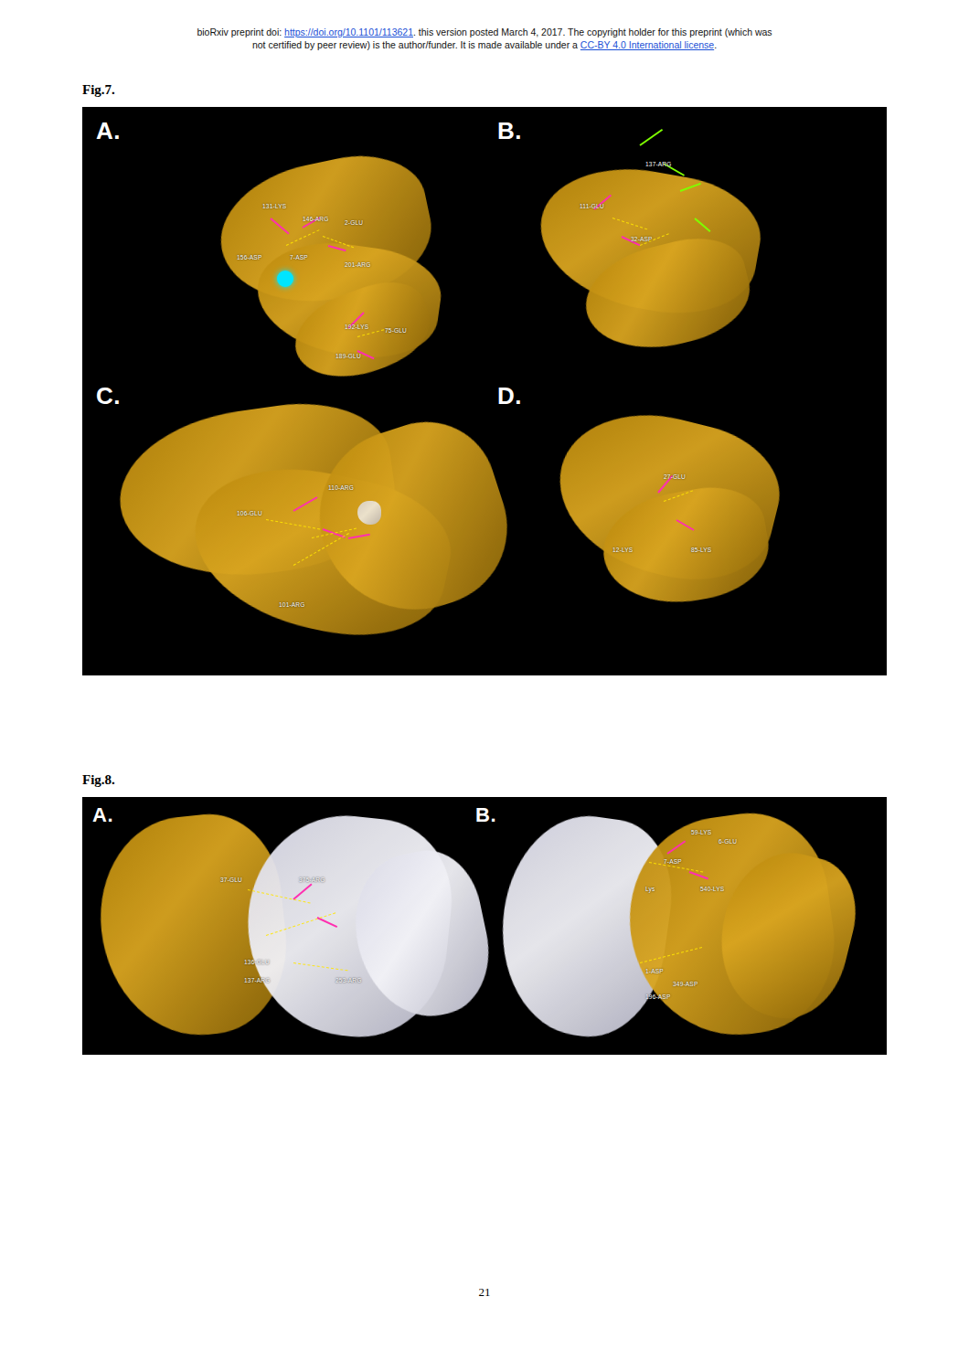bioRxiv preprint doi: https://doi.org/10.1101/113621. this version posted March 4, 2017. The copyright holder for this preprint (which was
not certified by peer review) is the author/funder. It is made available under a CC-BY 4.0 International license.
Fig.7.
A. B. C. D.
131-LYS 146-ARG 2-GLU 156-ASP 7-ASP 201-ARG 192-LYS 75-GLU 189-GLU
137-ARG 111-GLU 32-ASP
110-ARG 106-GLU 101-ARG
27-GLU 12-LYS 85-LYS
Fig.8.
A. B.
37-GLU 375-ARG 136-GLU 137-ARG 253-ARG
59-LYS 6-GLU 7-ASP 540-LYS Lys 1-ASP 349-ASP 196-ASP
21